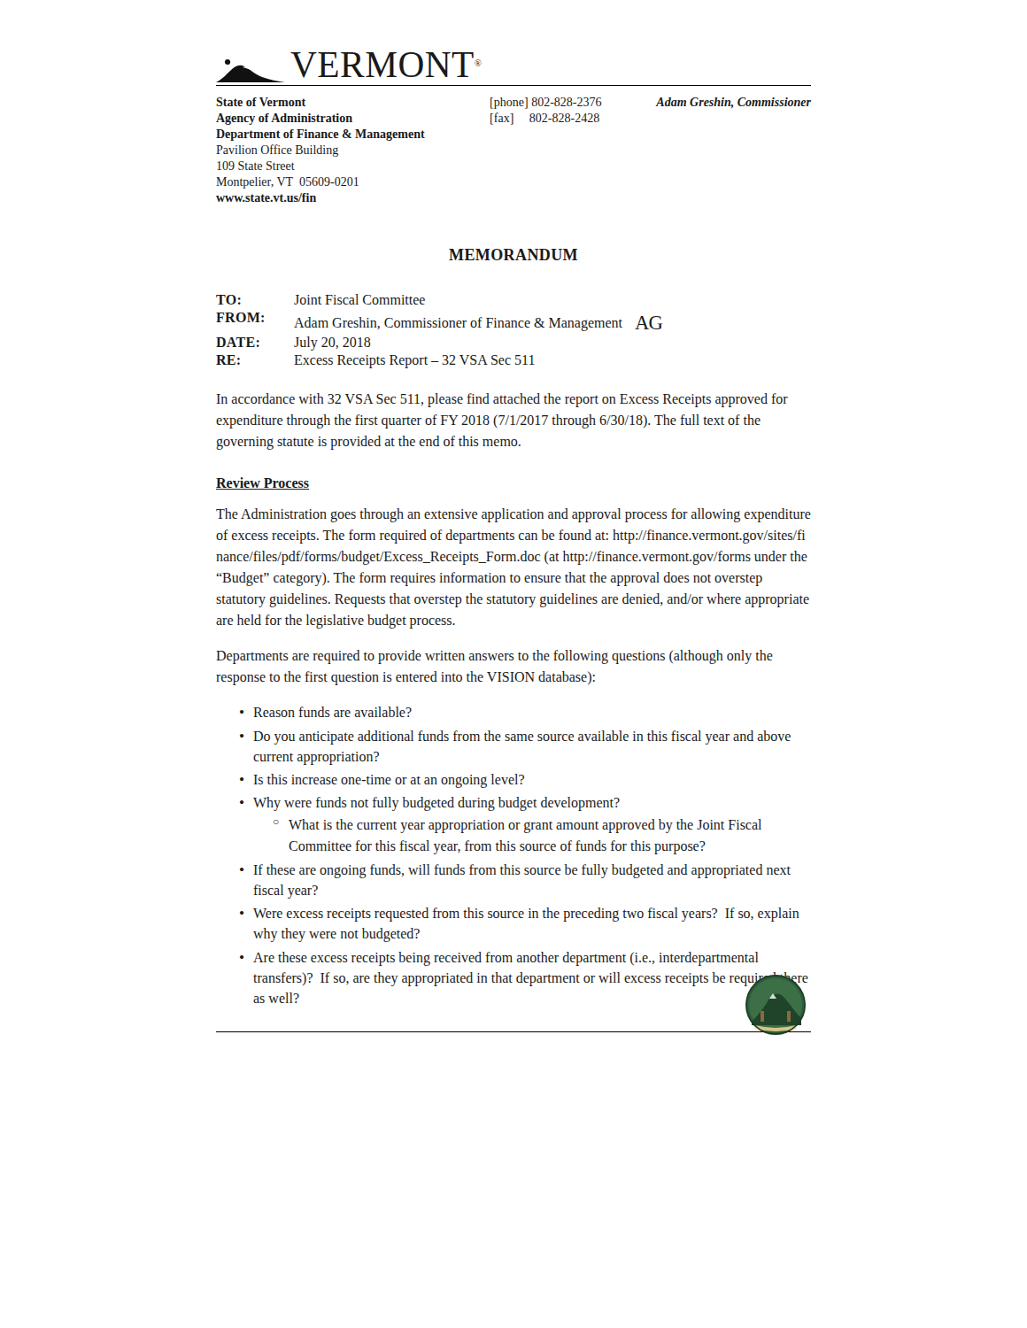VERMONT®
| State of Vermont Agency of Administration Department of Finance & Management Pavilion Office Building 109 State Street Montpelier, VT 05609-0201 www.state.vt.us/fin | [phone] 802-828-2376 [fax] 802-828-2428 | Adam Greshin, Commissioner |
MEMORANDUM
| TO: | Joint Fiscal Committee |
| FROM: | Adam Greshin, Commissioner of Finance & Management AG |
| DATE: | July 20, 2018 |
| RE: | Excess Receipts Report – 32 VSA Sec 511 |
In accordance with 32 VSA Sec 511, please find attached the report on Excess Receipts approved for expenditure through the first quarter of FY 2018 (7/1/2017 through 6/30/18). The full text of the governing statute is provided at the end of this memo.
Review Process
The Administration goes through an extensive application and approval process for allowing expenditure of excess receipts. The form required of departments can be found at: http://finance.vermont.gov/sites/finance/files/pdf/forms/budget/Excess_Receipts_Form.doc (at http://finance.vermont.gov/forms under the “Budget” category). The form requires information to ensure that the approval does not overstep statutory guidelines. Requests that overstep the statutory guidelines are denied, and/or where appropriate are held for the legislative budget process.
Departments are required to provide written answers to the following questions (although only the response to the first question is entered into the VISION database):
Reason funds are available?
Do you anticipate additional funds from the same source available in this fiscal year and above current appropriation?
Is this increase one-time or at an ongoing level?
Why were funds not fully budgeted during budget development?
What is the current year appropriation or grant amount approved by the Joint Fiscal Committee for this fiscal year, from this source of funds for this purpose?
If these are ongoing funds, will funds from this source be fully budgeted and appropriated next fiscal year?
Were excess receipts requested from this source in the preceding two fiscal years? If so, explain why they were not budgeted?
Are these excess receipts being received from another department (i.e., interdepartmental transfers)? If so, are they appropriated in that department or will excess receipts be required there as well?